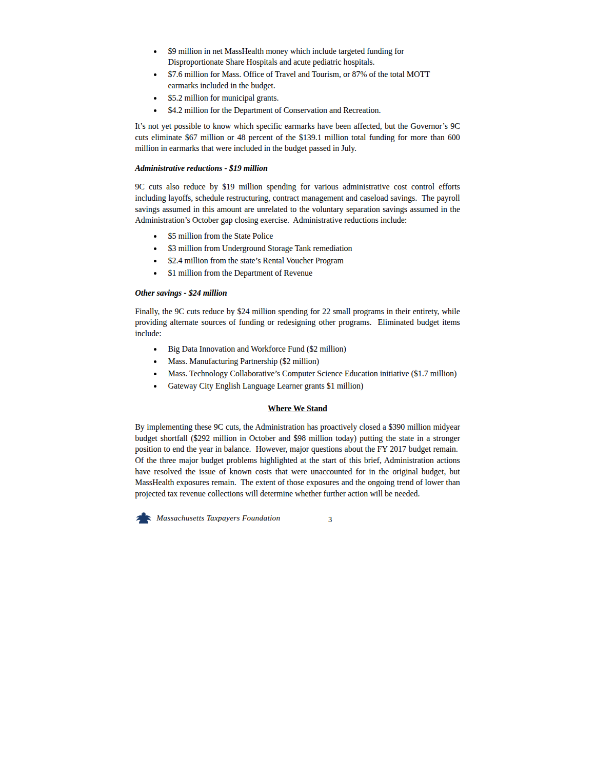$9 million in net MassHealth money which include targeted funding for Disproportionate Share Hospitals and acute pediatric hospitals.
$7.6 million for Mass. Office of Travel and Tourism, or 87% of the total MOTT earmarks included in the budget.
$5.2 million for municipal grants.
$4.2 million for the Department of Conservation and Recreation.
It’s not yet possible to know which specific earmarks have been affected, but the Governor’s 9C cuts eliminate $67 million or 48 percent of the $139.1 million total funding for more than 600 million in earmarks that were included in the budget passed in July.
Administrative reductions - $19 million
9C cuts also reduce by $19 million spending for various administrative cost control efforts including layoffs, schedule restructuring, contract management and caseload savings. The payroll savings assumed in this amount are unrelated to the voluntary separation savings assumed in the Administration’s October gap closing exercise. Administrative reductions include:
$5 million from the State Police
$3 million from Underground Storage Tank remediation
$2.4 million from the state’s Rental Voucher Program
$1 million from the Department of Revenue
Other savings - $24 million
Finally, the 9C cuts reduce by $24 million spending for 22 small programs in their entirety, while providing alternate sources of funding or redesigning other programs. Eliminated budget items include:
Big Data Innovation and Workforce Fund ($2 million)
Mass. Manufacturing Partnership ($2 million)
Mass. Technology Collaborative’s Computer Science Education initiative ($1.7 million)
Gateway City English Language Learner grants $1 million)
Where We Stand
By implementing these 9C cuts, the Administration has proactively closed a $390 million midyear budget shortfall ($292 million in October and $98 million today) putting the state in a stronger position to end the year in balance. However, major questions about the FY 2017 budget remain. Of the three major budget problems highlighted at the start of this brief, Administration actions have resolved the issue of known costs that were unaccounted for in the original budget, but MassHealth exposures remain. The extent of those exposures and the ongoing trend of lower than projected tax revenue collections will determine whether further action will be needed.
Massachusetts Taxpayers Foundation
3